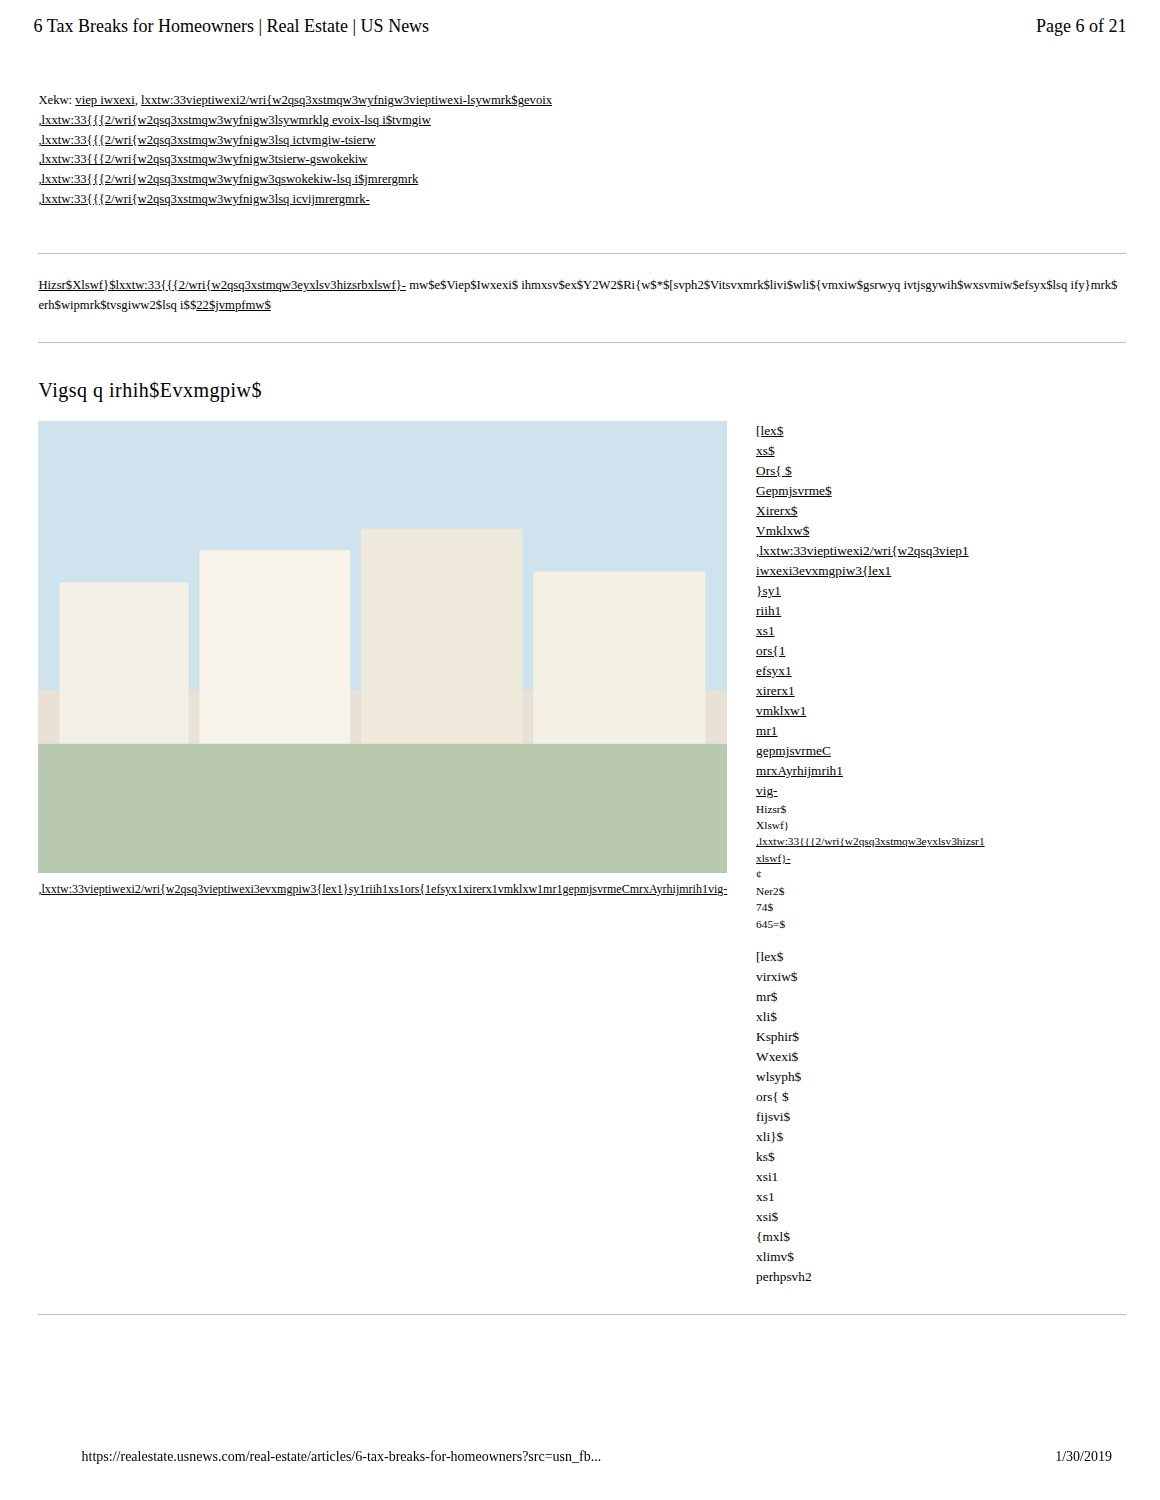6 Tax Breaks for Homeowners | Real Estate | US News
Page 6 of 21
Xekw: viep iwxexi, lxxtw:33vieptiwexi2/wri{w2qsq3xstmqw3wyfnigw3vieptiwexi-lsywmrk$gevoix
,lxxtw:33{{{2/wri{w2qsq3xstmqw3wyfnigw3lsywmrklg evoix-lsq i$tvmgiw
,lxxtw:33{{{2/wri{w2qsq3xstmqw3wyfnigw3lsq ictvmgiw-tsierw
,lxxtw:33{{{2/wri{w2qsq3xstmqw3wyfnigw3tsierw-gswokekiw
,lxxtw:33{{{2/wri{w2qsq3xstmqw3wyfnigw3qswokekiw-lsq i$jmrergmrk
,lxxtw:33{{{2/wri{w2qsq3xstmqw3wyfnigw3lsq icvijmrergmrk-
Hizsr$Xlswf}$lxxtw:33{{{2/wri{w2qsq3xstmqw3eyxlsv3hizsrbxlswf}- mw$e$Viep$Iwxexi$ ihmxsv$ex$Y2W2$Ri{w$*$[svph2$Vitsvxmrk$livi$wli${vmxiw$gsrwyq ivtjsgywih$wxsvmiw$efsyx$lsq ify}mrk$ erh$wipmrk$tvsgiww2$lsq i$$22$jvmpfmw$
Vigsq q irhih$Evxmgpiw$
,lxxtw:33vieptiwexi2/wri{w2qsq3vieptiwexi3evxmgpiw3{lex1}sy1riih1xs1ors{1efsyx1 xirerx1vmklxw1mr1gepmjsvrmeCmrxAyrhijmrih1vig-
[lex$ xs$ Ors{ $ Gepmjsvrme$ Xirerx$ Vmklxw$ ,lxxtw:33vieptiwexi2/wri{w2qsq3viep1 iwxexi3evxmgpiw3{lex1 }sy1 riih1 xs1 ors{1 efsyx1 xirerx1 vmklxw1 mr1 gepmjsvrmeC mrxAyrhijmrih1 vig-
Hizsr$
Xlswf}
,lxxtw:33{{{2/wri{w2qsq3xstmqw3eyxlsv3hizsr1
xlswf}-
¢
Ner2$
74$
645=$
[lex$
virxiw$
mr$
xli$
Ksphir$
Wxexi$
wlsyph$
ors{ $
fijsvi$
xli}$
ks$
xsi1
xs1
xsi$
{mxl$
xlimv$
perhpsvh2
https://realestate.usnews.com/real-estate/articles/6-tax-breaks-for-homeowners?src=usn_fb...
1/30/2019